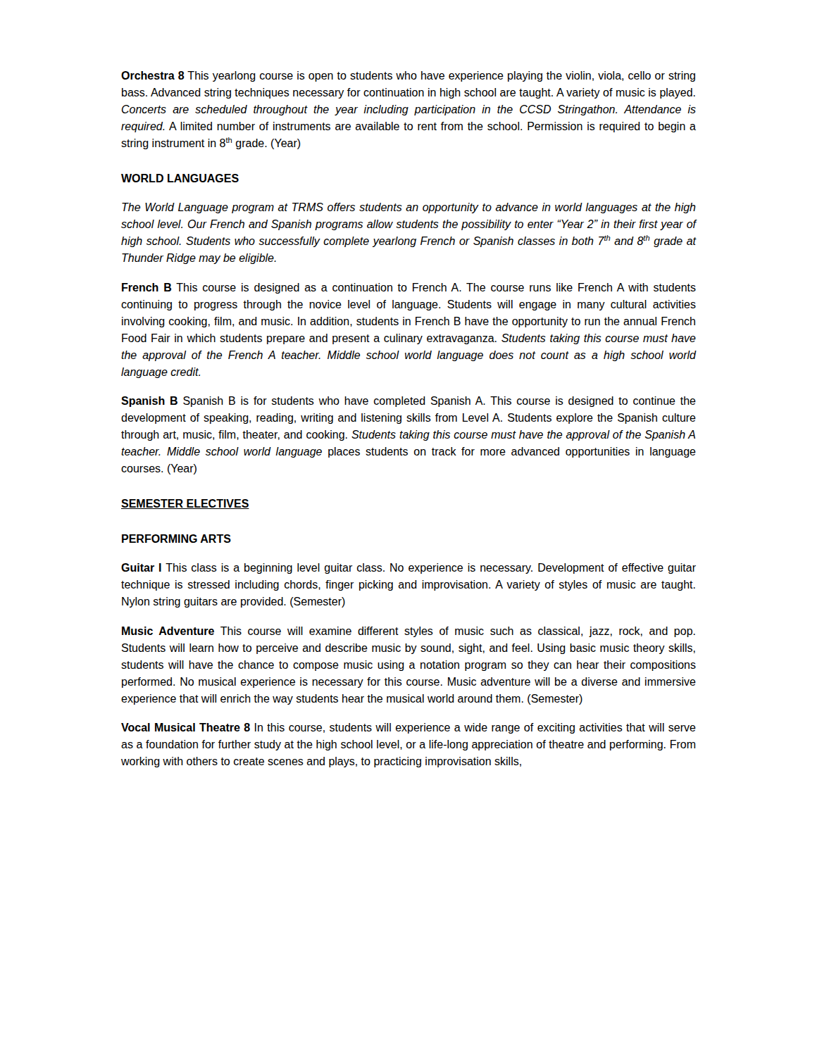Orchestra 8 This yearlong course is open to students who have experience playing the violin, viola, cello or string bass. Advanced string techniques necessary for continuation in high school are taught. A variety of music is played. Concerts are scheduled throughout the year including participation in the CCSD Stringathon. Attendance is required. A limited number of instruments are available to rent from the school. Permission is required to begin a string instrument in 8th grade. (Year)
WORLD LANGUAGES
The World Language program at TRMS offers students an opportunity to advance in world languages at the high school level. Our French and Spanish programs allow students the possibility to enter “Year 2” in their first year of high school. Students who successfully complete yearlong French or Spanish classes in both 7th and 8th grade at Thunder Ridge may be eligible.
French B This course is designed as a continuation to French A. The course runs like French A with students continuing to progress through the novice level of language. Students will engage in many cultural activities involving cooking, film, and music. In addition, students in French B have the opportunity to run the annual French Food Fair in which students prepare and present a culinary extravaganza. Students taking this course must have the approval of the French A teacher. Middle school world language does not count as a high school world language credit.
Spanish B Spanish B is for students who have completed Spanish A. This course is designed to continue the development of speaking, reading, writing and listening skills from Level A. Students explore the Spanish culture through art, music, film, theater, and cooking. Students taking this course must have the approval of the Spanish A teacher. Middle school world language places students on track for more advanced opportunities in language courses. (Year)
SEMESTER ELECTIVES
PERFORMING ARTS
Guitar I This class is a beginning level guitar class. No experience is necessary. Development of effective guitar technique is stressed including chords, finger picking and improvisation. A variety of styles of music are taught. Nylon string guitars are provided. (Semester)
Music Adventure This course will examine different styles of music such as classical, jazz, rock, and pop. Students will learn how to perceive and describe music by sound, sight, and feel. Using basic music theory skills, students will have the chance to compose music using a notation program so they can hear their compositions performed. No musical experience is necessary for this course. Music adventure will be a diverse and immersive experience that will enrich the way students hear the musical world around them. (Semester)
Vocal Musical Theatre 8 In this course, students will experience a wide range of exciting activities that will serve as a foundation for further study at the high school level, or a life-long appreciation of theatre and performing. From working with others to create scenes and plays, to practicing improvisation skills,